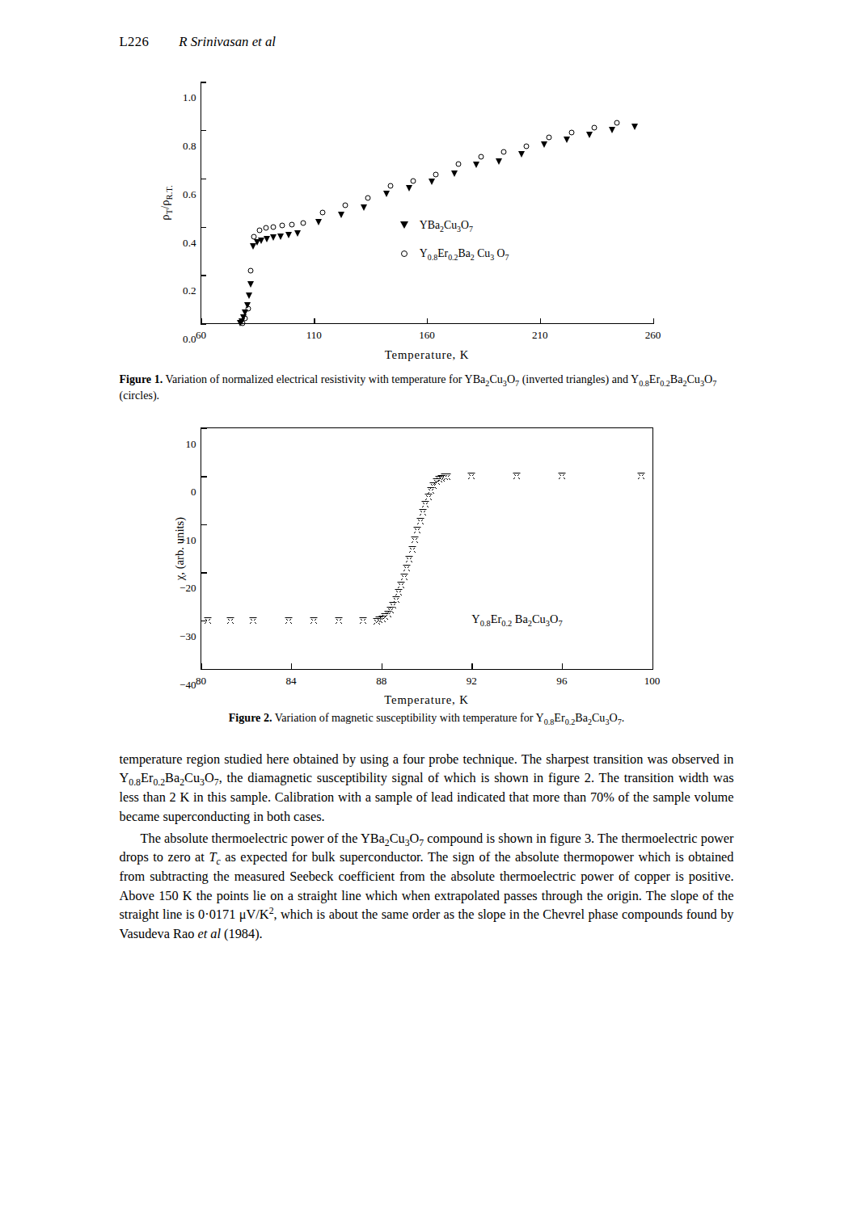L226 R Srinivasan et al
1.0
0.8
0.6
0.4
0.2
0.0
60
110
160
210
260
Temperature, K
ρT/ρR.T.
YBa2Cu3O7
Y0.8Er0.2Ba2 Cu3 O7
Figure 1. Variation of normalized electrical resistivity with temperature for YBa2Cu3O7 (inverted triangles) and Y0.8Er0.2Ba2Cu3O7 (circles).
10
0
−10
−20
−30
−40
80
84
88
92
96
100
Temperature, K
χ, (arb. units)
Y0.8Er0.2 Ba2Cu3O7
Figure 2. Variation of magnetic susceptibility with temperature for Y0.8Er0.2Ba2Cu3O7.
temperature region studied here obtained by using a four probe technique. The sharpest transition was observed in Y0.8Er0.2Ba2Cu3O7, the diamagnetic susceptibility signal of which is shown in figure 2. The transition width was less than 2 K in this sample. Calibration with a sample of lead indicated that more than 70% of the sample volume became superconducting in both cases.
The absolute thermoelectric power of the YBa2Cu3O7 compound is shown in figure 3. The thermoelectric power drops to zero at Tc as expected for bulk superconductor. The sign of the absolute thermopower which is obtained from subtracting the measured Seebeck coefficient from the absolute thermoelectric power of copper is positive. Above 150 K the points lie on a straight line which when extrapolated passes through the origin. The slope of the straight line is 0·0171 μV/K2, which is about the same order as the slope in the Chevrel phase compounds found by Vasudeva Rao et al (1984).